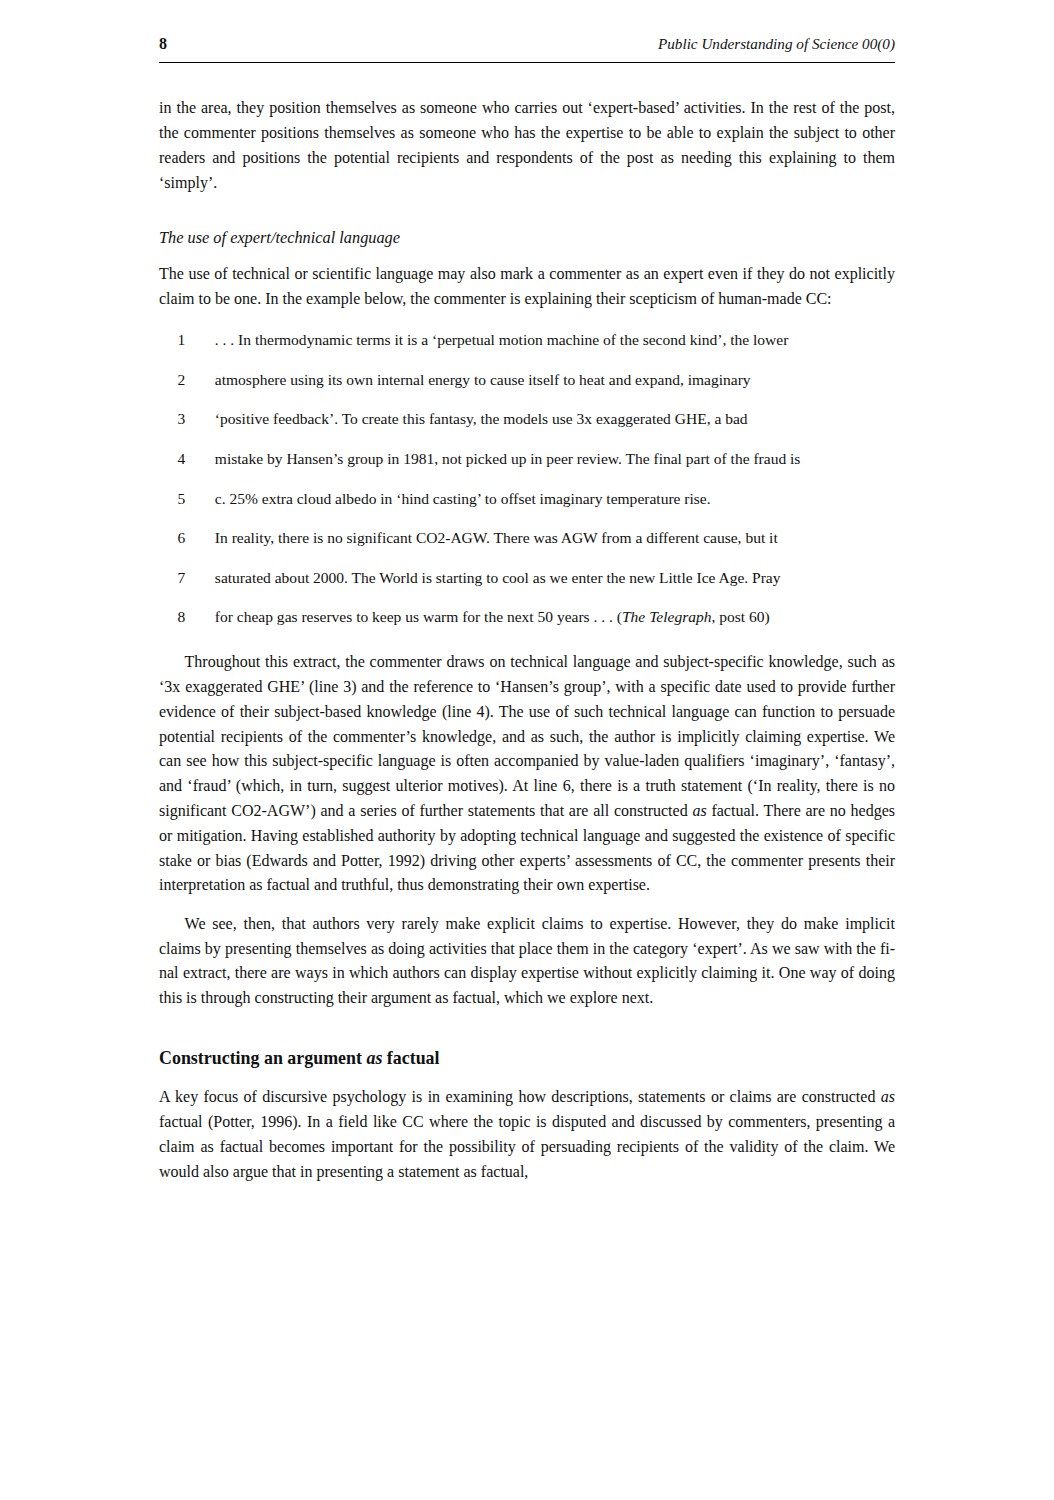8 Public Understanding of Science 00(0)
in the area, they position themselves as someone who carries out ‘expert-based’ activities. In the rest of the post, the commenter positions themselves as someone who has the expertise to be able to explain the subject to other readers and positions the potential recipients and respondents of the post as needing this explaining to them ‘simply’.
The use of expert/technical language
The use of technical or scientific language may also mark a commenter as an expert even if they do not explicitly claim to be one. In the example below, the commenter is explaining their scepticism of human-made CC:
. . . In thermodynamic terms it is a ‘perpetual motion machine of the second kind’, the lower
atmosphere using its own internal energy to cause itself to heat and expand, imaginary
‘positive feedback’. To create this fantasy, the models use 3x exaggerated GHE, a bad
mistake by Hansen’s group in 1981, not picked up in peer review. The final part of the fraud is
c. 25% extra cloud albedo in ‘hind casting’ to offset imaginary temperature rise.
In reality, there is no significant CO2-AGW. There was AGW from a different cause, but it
saturated about 2000. The World is starting to cool as we enter the new Little Ice Age. Pray
for cheap gas reserves to keep us warm for the next 50 years . . . (The Telegraph, post 60)
Throughout this extract, the commenter draws on technical language and subject-specific knowledge, such as ‘3x exaggerated GHE’ (line 3) and the reference to ‘Hansen’s group’, with a specific date used to provide further evidence of their subject-based knowledge (line 4). The use of such technical language can function to persuade potential recipients of the commenter’s knowledge, and as such, the author is implicitly claiming expertise. We can see how this subject-specific language is often accompanied by value-laden qualifiers ‘imaginary’, ‘fantasy’, and ‘fraud’ (which, in turn, suggest ulterior motives). At line 6, there is a truth statement (‘In reality, there is no significant CO2-AGW’) and a series of further statements that are all constructed as factual. There are no hedges or mitigation. Having established authority by adopting technical language and suggested the existence of specific stake or bias (Edwards and Potter, 1992) driving other experts’ assessments of CC, the commenter presents their interpretation as factual and truthful, thus demonstrating their own expertise.
We see, then, that authors very rarely make explicit claims to expertise. However, they do make implicit claims by presenting themselves as doing activities that place them in the category ‘expert’. As we saw with the final extract, there are ways in which authors can display expertise without explicitly claiming it. One way of doing this is through constructing their argument as factual, which we explore next.
Constructing an argument as factual
A key focus of discursive psychology is in examining how descriptions, statements or claims are constructed as factual (Potter, 1996). In a field like CC where the topic is disputed and discussed by commenters, presenting a claim as factual becomes important for the possibility of persuading recipients of the validity of the claim. We would also argue that in presenting a statement as factual,